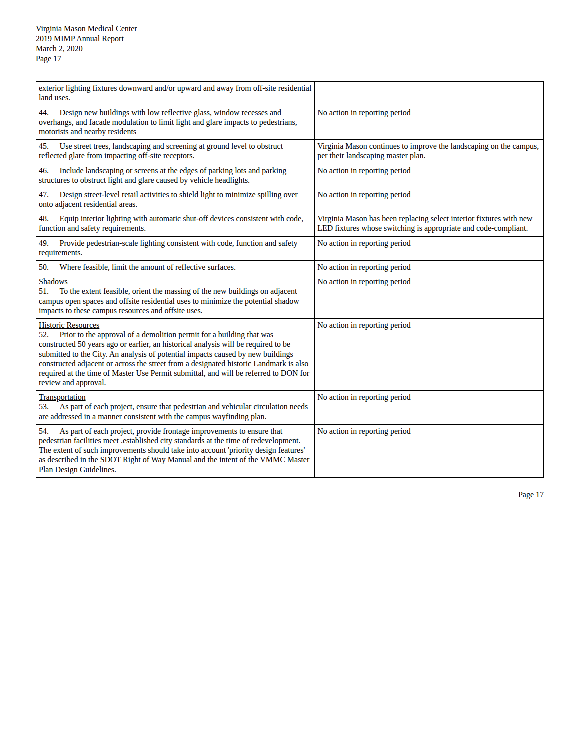Virginia Mason Medical Center
2019 MIMP Annual Report
March 2, 2020
Page 17
| exterior lighting fixtures downward and/or upward and away from off-site residential land uses. | |
| 44. Design new buildings with low reflective glass, window recesses and overhangs, and facade modulation to limit light and glare impacts to pedestrians, motorists and nearby residents | No action in reporting period |
| 45. Use street trees, landscaping and screening at ground level to obstruct reflected glare from impacting off-site receptors. | Virginia Mason continues to improve the landscaping on the campus, per their landscaping master plan. |
| 46. Include landscaping or screens at the edges of parking lots and parking structures to obstruct light and glare caused by vehicle headlights. | No action in reporting period |
| 47. Design street-level retail activities to shield light to minimize spilling over onto adjacent residential areas. | No action in reporting period |
| 48. Equip interior lighting with automatic shut-off devices consistent with code, function and safety requirements. | Virginia Mason has been replacing select interior fixtures with new LED fixtures whose switching is appropriate and code-compliant. |
| 49. Provide pedestrian-scale lighting consistent with code, function and safety requirements. | No action in reporting period |
| 50. Where feasible, limit the amount of reflective surfaces. | No action in reporting period |
| Shadows 51. To the extent feasible, orient the massing of the new buildings on adjacent campus open spaces and offsite residential uses to minimize the potential shadow impacts to these campus resources and offsite uses. | No action in reporting period |
| Historic Resources 52. Prior to the approval of a demolition permit for a building that was constructed 50 years ago or earlier, an historical analysis will be required to be submitted to the City. An analysis of potential impacts caused by new buildings constructed adjacent or across the street from a designated historic Landmark is also required at the time of Master Use Permit submittal, and will be referred to DON for review and approval. | No action in reporting period |
| Transportation 53. As part of each project, ensure that pedestrian and vehicular circulation needs are addressed in a manner consistent with the campus wayfinding plan. | No action in reporting period |
| 54. As part of each project, provide frontage improvements to ensure that pedestrian facilities meet .established city standards at the time of redevelopment. The extent of such improvements should take into account 'priority design features' as described in the SDOT Right of Way Manual and the intent of the VMMC Master Plan Design Guidelines. | No action in reporting period |
Page 17